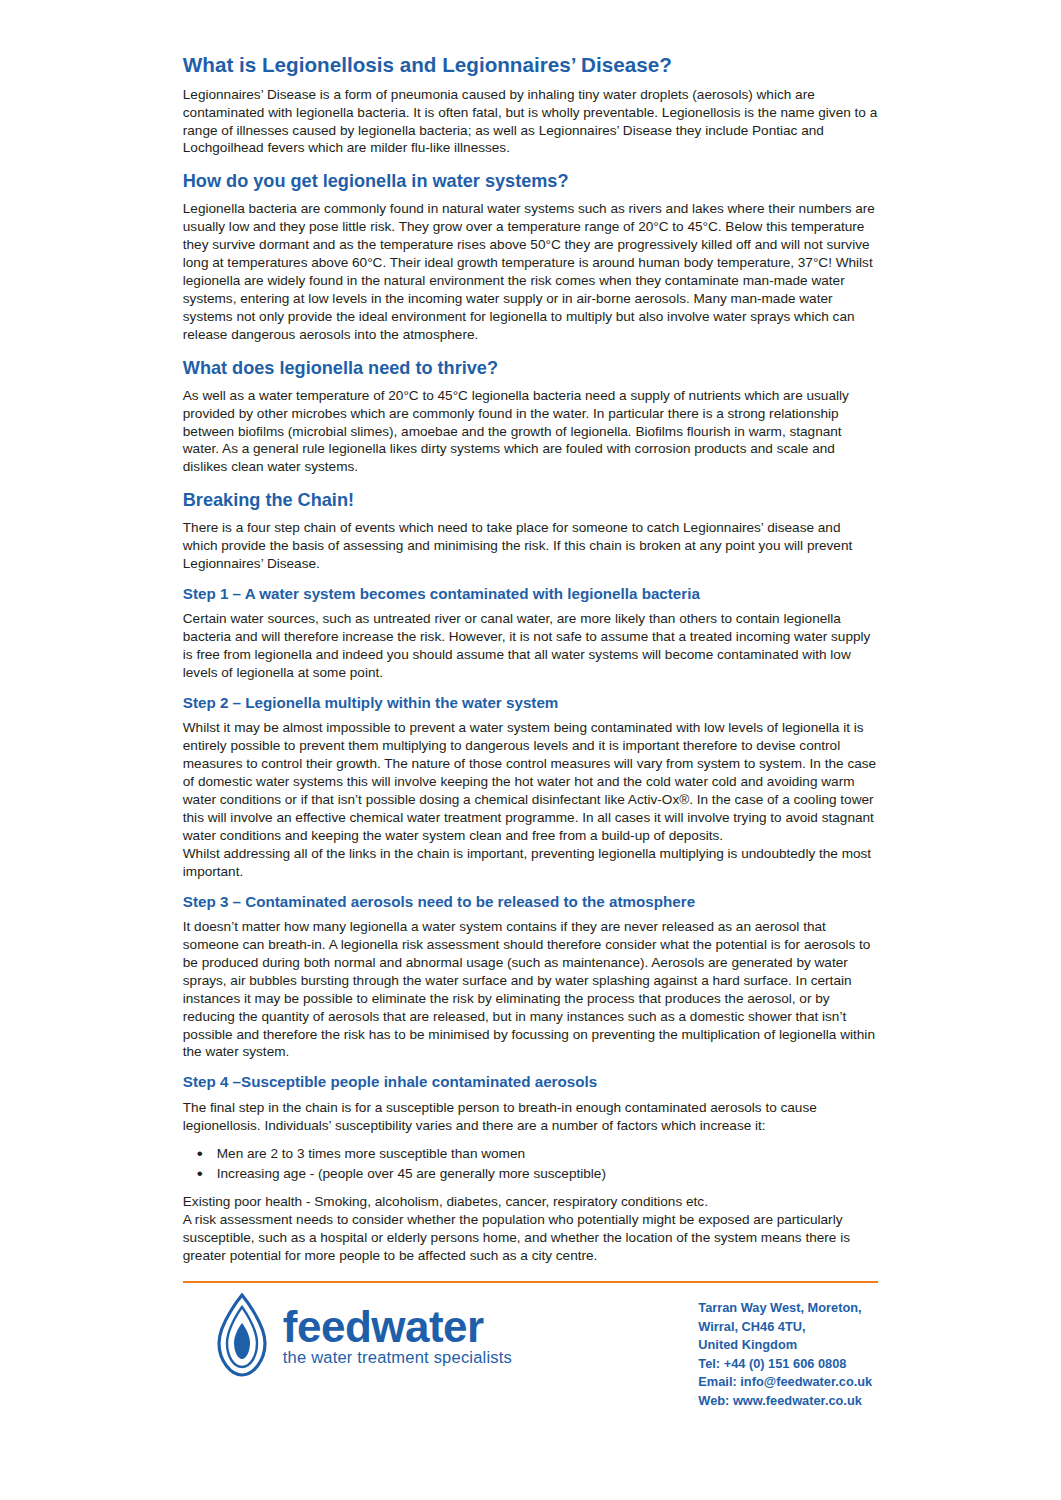What is Legionellosis and Legionnaires’ Disease?
Legionnaires’ Disease is a form of pneumonia caused by inhaling tiny water droplets (aerosols) which are contaminated with legionella bacteria. It is often fatal, but is wholly preventable. Legionellosis is the name given to a range of illnesses caused by legionella bacteria; as well as Legionnaires’ Disease they include Pontiac and Lochgoilhead fevers which are milder flu-like illnesses.
How do you get legionella in water systems?
Legionella bacteria are commonly found in natural water systems such as rivers and lakes where their numbers are usually low and they pose little risk. They grow over a temperature range of 20°C to 45°C. Below this temperature they survive dormant and as the temperature rises above 50°C they are progressively killed off and will not survive long at temperatures above 60°C. Their ideal growth temperature is around human body temperature, 37°C! Whilst legionella are widely found in the natural environment the risk comes when they contaminate man-made water systems, entering at low levels in the incoming water supply or in air-borne aerosols. Many man-made water systems not only provide the ideal environment for legionella to multiply but also involve water sprays which can release dangerous aerosols into the atmosphere.
What does legionella need to thrive?
As well as a water temperature of 20°C to 45°C legionella bacteria need a supply of nutrients which are usually provided by other microbes which are commonly found in the water. In particular there is a strong relationship between biofilms (microbial slimes), amoebae and the growth of legionella. Biofilms flourish in warm, stagnant water. As a general rule legionella likes dirty systems which are fouled with corrosion products and scale and dislikes clean water systems.
Breaking the Chain!
There is a four step chain of events which need to take place for someone to catch Legionnaires’ disease and which provide the basis of assessing and minimising the risk. If this chain is broken at any point you will prevent Legionnaires’ Disease.
Step 1 – A water system becomes contaminated with legionella bacteria
Certain water sources, such as untreated river or canal water, are more likely than others to contain legionella bacteria and will therefore increase the risk. However, it is not safe to assume that a treated incoming water supply is free from legionella and indeed you should assume that all water systems will become contaminated with low levels of legionella at some point.
Step 2 – Legionella multiply within the water system
Whilst it may be almost impossible to prevent a water system being contaminated with low levels of legionella it is entirely possible to prevent them multiplying to dangerous levels and it is important therefore to devise control measures to control their growth. The nature of those control measures will vary from system to system. In the case of domestic water systems this will involve keeping the hot water hot and the cold water cold and avoiding warm water conditions or if that isn’t possible dosing a chemical disinfectant like Activ-Ox®. In the case of a cooling tower this will involve an effective chemical water treatment programme. In all cases it will involve trying to avoid stagnant water conditions and keeping the water system clean and free from a build-up of deposits.
Whilst addressing all of the links in the chain is important, preventing legionella multiplying is undoubtedly the most important.
Step 3 – Contaminated aerosols need to be released to the atmosphere
It doesn’t matter how many legionella a water system contains if they are never released as an aerosol that someone can breath-in. A legionella risk assessment should therefore consider what the potential is for aerosols to be produced during both normal and abnormal usage (such as maintenance). Aerosols are generated by water sprays, air bubbles bursting through the water surface and by water splashing against a hard surface. In certain instances it may be possible to eliminate the risk by eliminating the process that produces the aerosol, or by reducing the quantity of aerosols that are released, but in many instances such as a domestic shower that isn’t possible and therefore the risk has to be minimised by focussing on preventing the multiplication of legionella within the water system.
Step 4 –Susceptible people inhale contaminated aerosols
The final step in the chain is for a susceptible person to breath-in enough contaminated aerosols to cause legionellosis. Individuals’ susceptibility varies and there are a number of factors which increase it:
Men are 2 to 3 times more susceptible than women
Increasing age - (people over 45 are generally more susceptible)
Existing poor health - Smoking, alcoholism, diabetes, cancer, respiratory conditions etc.
A risk assessment needs to consider whether the population who potentially might be exposed are particularly susceptible, such as a hospital or elderly persons home, and whether the location of the system means there is greater potential for more people to be affected such as a city centre.
feedwater the water treatment specialists
Tarran Way West, Moreton,
Wirral, CH46 4TU,
United Kingdom
Tel: +44 (0) 151 606 0808
Email: info@feedwater.co.uk
Web: www.feedwater.co.uk